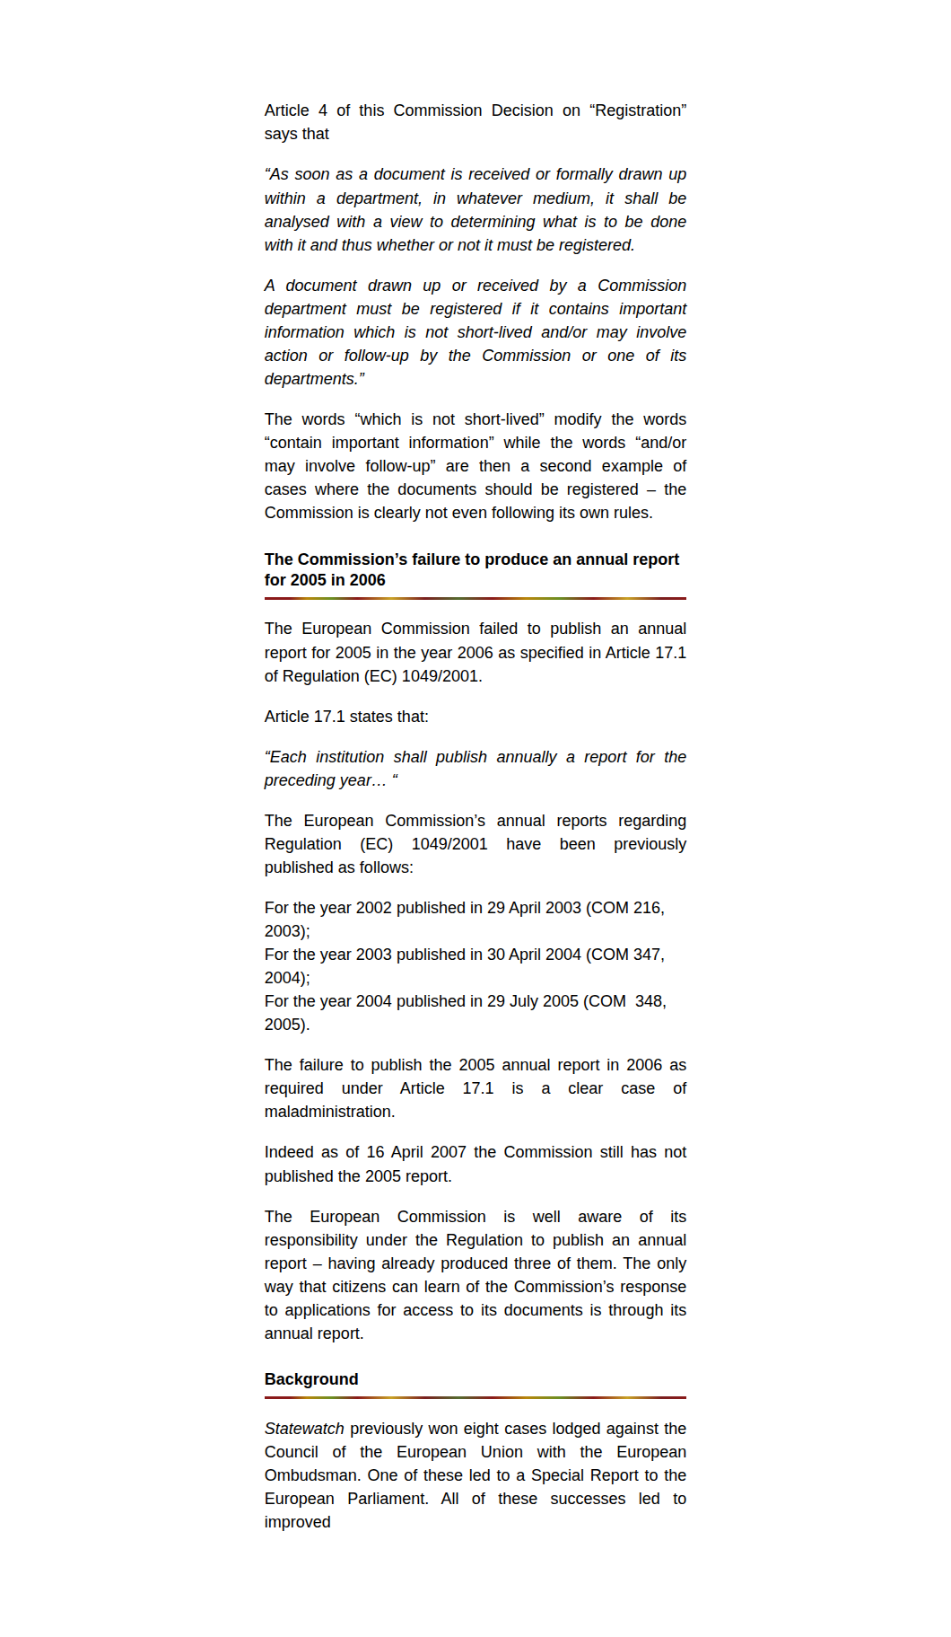Article 4 of this Commission Decision on “Registration” says that
“As soon as a document is received or formally drawn up within a department, in whatever medium, it shall be analysed with a view to determining what is to be done with it and thus whether or not it must be registered.
A document drawn up or received by a Commission department must be registered if it contains important information which is not short-lived and/or may involve action or follow-up by the Commission or one of its departments.”
The words “which is not short-lived” modify the words “contain important information” while the words “and/or may involve follow-up” are then a second example of cases where the documents should be registered – the Commission is clearly not even following its own rules.
The Commission’s failure to produce an annual report for 2005 in 2006
The European Commission failed to publish an annual report for 2005 in the year 2006 as specified in Article 17.1 of Regulation (EC) 1049/2001.
Article 17.1 states that:
“Each institution shall publish annually a report for the preceding year… “
The European Commission’s annual reports regarding Regulation (EC) 1049/2001 have been previously published as follows:
For the year 2002 published in 29 April 2003 (COM 216, 2003);
For the year 2003 published in 30 April 2004 (COM 347, 2004);
For the year 2004 published in 29 July 2005 (COM 348, 2005).
The failure to publish the 2005 annual report in 2006 as required under Article 17.1 is a clear case of maladministration.
Indeed as of 16 April 2007 the Commission still has not published the 2005 report.
The European Commission is well aware of its responsibility under the Regulation to publish an annual report – having already produced three of them. The only way that citizens can learn of the Commission’s response to applications for access to its documents is through its annual report.
Background
Statewatch previously won eight cases lodged against the Council of the European Union with the European Ombudsman. One of these led to a Special Report to the European Parliament. All of these successes led to improved